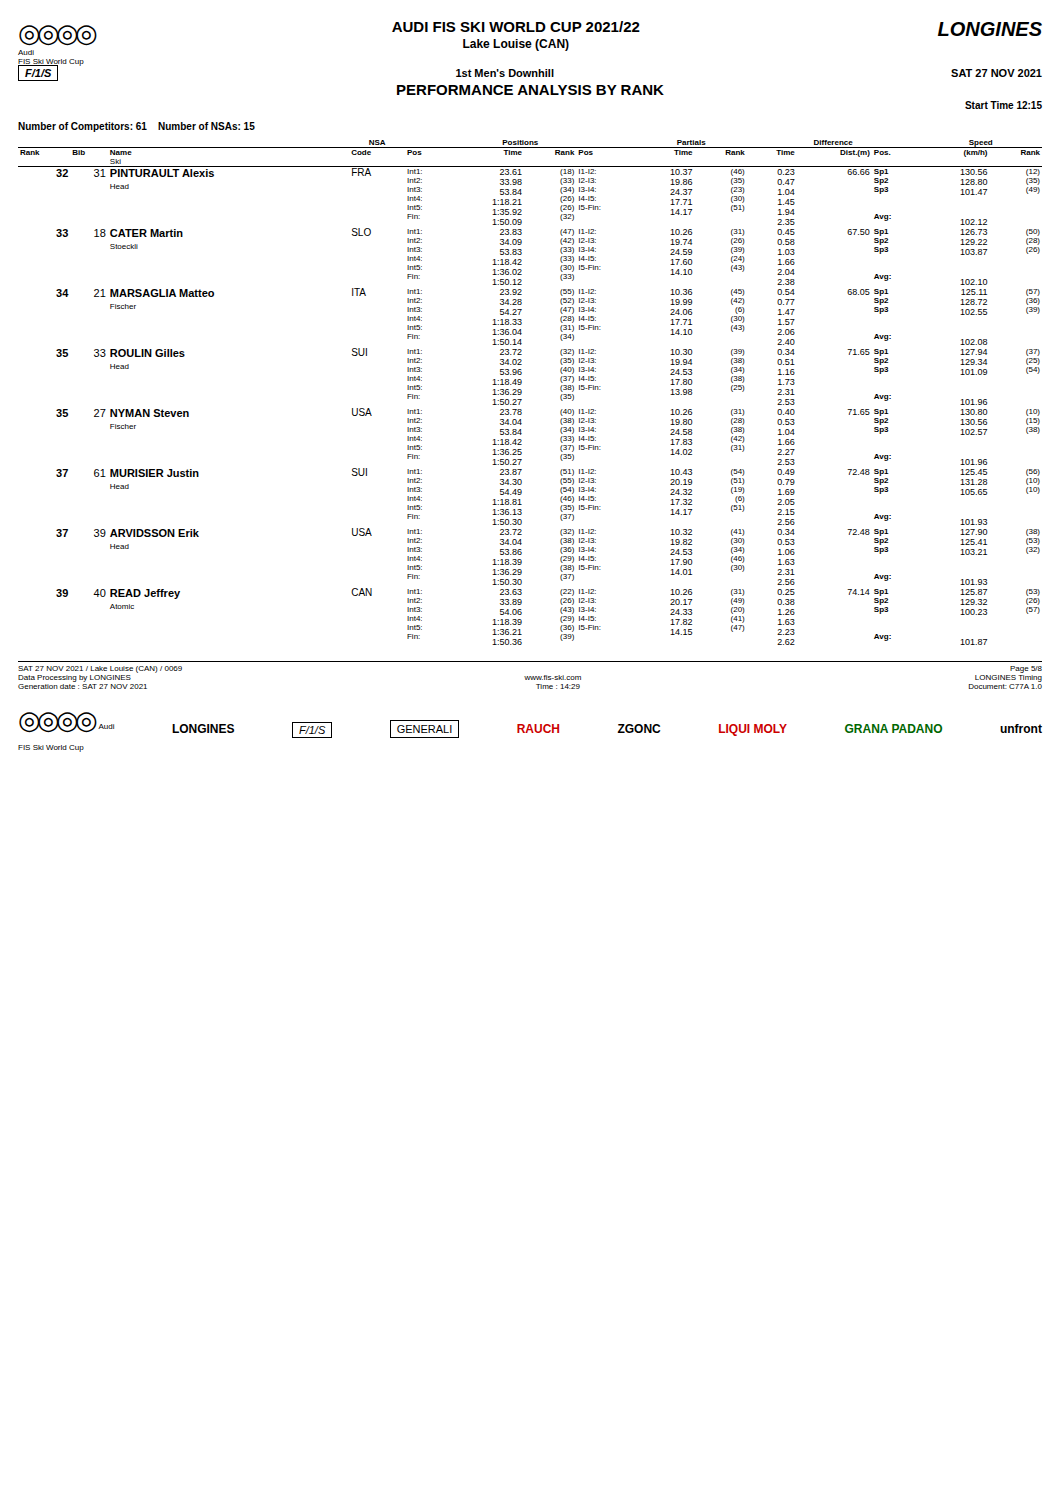◎◎◎◎
Audi
FIS Ski World Cup
AUDI FIS SKI WORLD CUP 2021/22
Lake Louise (CAN)
LONGINES
F/1/S
1st Men's Downhill
SAT 27 NOV 2021
PERFORMANCE ANALYSIS BY RANK
Start Time 12:15
Number of Competitors: 61 Number of NSAs: 15
| | NSA | Positions | Partials | Difference | Speed |
| --- | --- | --- | --- | --- | --- |
| Rank | Bib | Name Ski | Code | Pos | Time | Rank | Pos | Time | Rank | Time | Dist.(m) | Pos. | (km/h) | Rank |
| 32 | 31 | PINTURAULT Alexis Head | FRA | Int1: Int2: Int3: Int4: Int5: Fin: | 23.61 33.98 53.84 1:18.21 1:35.92 1:50.09 | (18) (33) (34) (26) (26) (32) | I1-I2: I2-I3: I3-I4: I4-I5: I5-Fin: | 10.37 19.86 24.37 17.71 14.17 | (46) (35) (23) (30) (51) | 0.23 0.47 1.04 1.45 1.94 2.35 | 66.66 | Sp1 Sp2 Sp3 Avg: | 130.56 128.80 101.47 102.12 | (12) (35) (49) |
| 33 | 18 | CATER Martin Stoeckli | SLO | Int1: Int2: Int3: Int4: Int5: Fin: | 23.83 34.09 53.83 1:18.42 1:36.02 1:50.12 | (47) (42) (33) (33) (30) (33) | I1-I2: I2-I3: I3-I4: I4-I5: I5-Fin: | 10.26 19.74 24.59 17.60 14.10 | (31) (26) (39) (24) (43) | 0.45 0.58 1.03 1.66 2.04 2.38 | 67.50 | Sp1 Sp2 Sp3 Avg: | 126.73 129.22 103.87 102.10 | (50) (28) (26) |
| 34 | 21 | MARSAGLIA Matteo Fischer | ITA | Int1: Int2: Int3: Int4: Int5: Fin: | 23.92 34.28 54.27 1:18.33 1:36.04 1:50.14 | (55) (52) (47) (28) (31) (34) | I1-I2: I2-I3: I3-I4: I4-I5: I5-Fin: | 10.36 19.99 24.06 17.71 14.10 | (45) (42) (6) (30) (43) | 0.54 0.77 1.47 1.57 2.06 2.40 | 68.05 | Sp1 Sp2 Sp3 Avg: | 125.11 128.72 102.55 102.08 | (57) (36) (39) |
| 35 | 33 | ROULIN Gilles Head | SUI | Int1: Int2: Int3: Int4: Int5: Fin: | 23.72 34.02 53.96 1:18.49 1:36.29 1:50.27 | (32) (35) (40) (37) (38) (35) | I1-I2: I2-I3: I3-I4: I4-I5: I5-Fin: | 10.30 19.94 24.53 17.80 13.98 | (39) (38) (34) (38) (25) | 0.34 0.51 1.16 1.73 2.31 2.53 | 71.65 | Sp1 Sp2 Sp3 Avg: | 127.94 129.34 101.09 101.96 | (37) (25) (54) |
| 35 | 27 | NYMAN Steven Fischer | USA | Int1: Int2: Int3: Int4: Int5: Fin: | 23.78 34.04 53.84 1:18.42 1:36.25 1:50.27 | (40) (38) (34) (33) (37) (35) | I1-I2: I2-I3: I3-I4: I4-I5: I5-Fin: | 10.26 19.80 24.58 17.83 14.02 | (31) (28) (38) (42) (31) | 0.40 0.53 1.04 1.66 2.27 2.53 | 71.65 | Sp1 Sp2 Sp3 Avg: | 130.80 130.56 102.57 101.96 | (10) (15) (38) |
| 37 | 61 | MURISIER Justin Head | SUI | Int1: Int2: Int3: Int4: Int5: Fin: | 23.87 34.30 54.49 1:18.81 1:36.13 1:50.30 | (51) (55) (54) (46) (35) (37) | I1-I2: I2-I3: I3-I4: I4-I5: I5-Fin: | 10.43 20.19 24.32 17.32 14.17 | (54) (51) (19) (6) (51) | 0.49 0.79 1.69 2.05 2.15 2.56 | 72.48 | Sp1 Sp2 Sp3 Avg: | 125.45 131.28 105.65 101.93 | (56) (10) (10) |
| 37 | 39 | ARVIDSSON Erik Head | USA | Int1: Int2: Int3: Int4: Int5: Fin: | 23.72 34.04 53.86 1:18.39 1:36.29 1:50.30 | (32) (38) (36) (29) (38) (37) | I1-I2: I2-I3: I3-I4: I4-I5: I5-Fin: | 10.32 19.82 24.53 17.90 14.01 | (41) (30) (34) (46) (30) | 0.34 0.53 1.06 1.63 2.31 2.56 | 72.48 | Sp1 Sp2 Sp3 Avg: | 127.90 125.41 103.21 101.93 | (38) (53) (32) |
| 39 | 40 | READ Jeffrey Atomic | CAN | Int1: Int2: Int3: Int4: Int5: Fin: | 23.63 33.89 54.06 1:18.39 1:36.21 1:50.36 | (22) (26) (43) (29) (36) (39) | I1-I2: I2-I3: I3-I4: I4-I5: I5-Fin: | 10.26 20.17 24.33 17.82 14.15 | (31) (49) (20) (41) (47) | 0.25 0.38 1.26 1.63 2.23 2.62 | 74.14 | Sp1 Sp2 Sp3 Avg: | 125.87 129.32 100.23 101.87 | (53) (26) (57) |
SAT 27 NOV 2021 / Lake Louise (CAN) / 0069
Page 5/8
Data Processing by LONGINES
www.fis-ski.com
LONGINES Timing
Generation date : SAT 27 NOV 2021
Time : 14:29
Document: C77A 1.0
◎◎◎◎ Audi
FIS Ski World Cup
LONGINES
F/1/S
GENERALI
RAUCH
ZGONC
LIQUI MOLY
GRANA PADANO
unfront